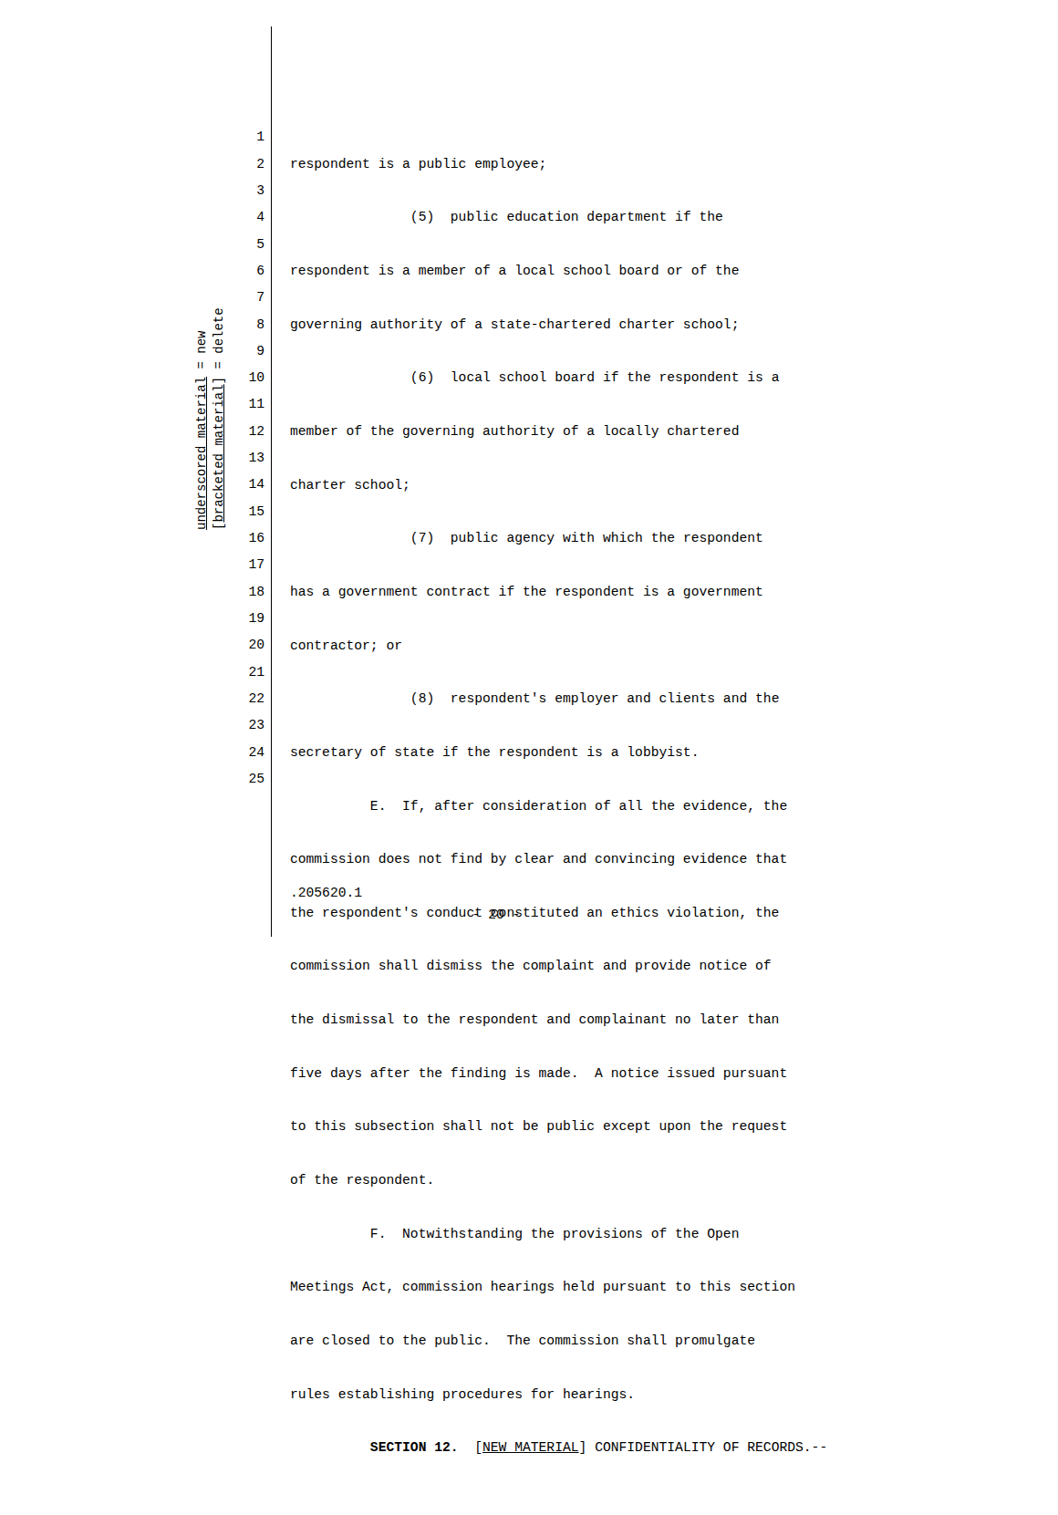underscored material = new [bracketed material] = delete
1
2
3
4
5
6
7
8
9
10
11
12
13
14
15
16
17
18
19
20
21
22
23
24
25
respondent is a public employee;
(5) public education department if the
respondent is a member of a local school board or of the
governing authority of a state-chartered charter school;
(6) local school board if the respondent is a
member of the governing authority of a locally chartered
charter school;
(7) public agency with which the respondent
has a government contract if the respondent is a government
contractor; or
(8) respondent's employer and clients and the
secretary of state if the respondent is a lobbyist.
E. If, after consideration of all the evidence, the
commission does not find by clear and convincing evidence that
the respondent's conduct constituted an ethics violation, the
commission shall dismiss the complaint and provide notice of
the dismissal to the respondent and complainant no later than
five days after the finding is made. A notice issued pursuant
to this subsection shall not be public except upon the request
of the respondent.
F. Notwithstanding the provisions of the Open
Meetings Act, commission hearings held pursuant to this section
are closed to the public. The commission shall promulgate
rules establishing procedures for hearings.
SECTION 12. [NEW MATERIAL] CONFIDENTIALITY OF RECORDS.--
.205620.1
- 20 -